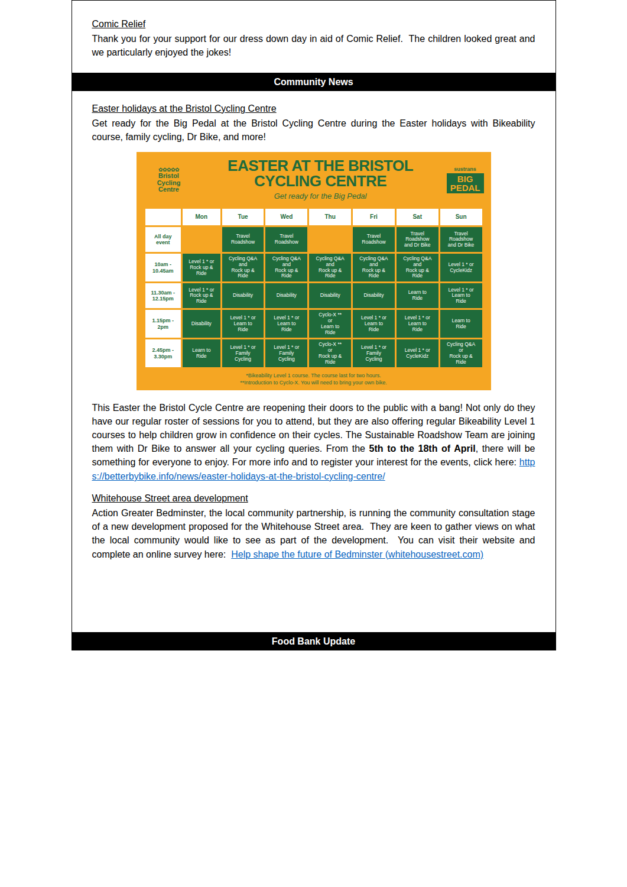Comic Relief
Thank you for your support for our dress down day in aid of Comic Relief. The children looked great and we particularly enjoyed the jokes!
Community News
Easter holidays at the Bristol Cycling Centre
Get ready for the Big Pedal at the Bristol Cycling Centre during the Easter holidays with Bikeability course, family cycling, Dr Bike, and more!
✿✿✿✿✿
Bristol
Cycling
Centre
EASTER AT THE BRISTOL
CYCLING CENTRE
Get ready for the Big Pedal
sustrans
BIG
PEDAL
| | Mon | Tue | Wed | Thu | Fri | Sat | Sun |
| --- | --- | --- | --- | --- | --- | --- | --- |
| All day event | | Travel Roadshow | Travel Roadshow | | Travel Roadshow | Travel Roadshow and Dr Bike | Travel Roadshow and Dr Bike |
| 10am - 10.45am | Level 1 * or Rock up & Ride | Cycling Q&A and Rock up & Ride | Cycling Q&A and Rock up & Ride | Cycling Q&A and Rock up & Ride | Cycling Q&A and Rock up & Ride | Cycling Q&A and Rock up & Ride | Level 1 * or CycleKidz |
| 11.30am - 12.15pm | Level 1 * or Rock up & Ride | Disability | Disability | Disability | Disability | Learn to Ride | Level 1 * or Learn to Ride |
| 1.15pm - 2pm | Disability | Level 1 * or Learn to Ride | Level 1 * or Learn to Ride | Cyclo-X ** or Learn to Ride | Level 1 * or Learn to Ride | Level 1 * or Learn to Ride | Learn to Ride |
| 2.45pm - 3.30pm | Learn to Ride | Level 1 * or Family Cycling | Level 1 * or Family Cycling | Cyclo-X ** or Rock up & Ride | Level 1 * or Family Cycling | Level 1 * or CycleKidz | Cycling Q&A or Rock up & Ride |
*Bikeability Level 1 course. The course last for two hours.
**Introduction to Cyclo-X. You will need to bring your own bike.
This Easter the Bristol Cycle Centre are reopening their doors to the public with a bang! Not only do they have our regular roster of sessions for you to attend, but they are also offering regular Bikeability Level 1 courses to help children grow in confidence on their cycles. The Sustainable Roadshow Team are joining them with Dr Bike to answer all your cycling queries. From the 5th to the 18th of April, there will be something for everyone to enjoy. For more info and to register your interest for the events, click here: https://betterbybike.info/news/easter-holidays-at-the-bristol-cycling-centre/
Whitehouse Street area development
Action Greater Bedminster, the local community partnership, is running the community consultation stage of a new development proposed for the Whitehouse Street area. They are keen to gather views on what the local community would like to see as part of the development. You can visit their website and complete an online survey here: Help shape the future of Bedminster (whitehousestreet.com)
Food Bank Update